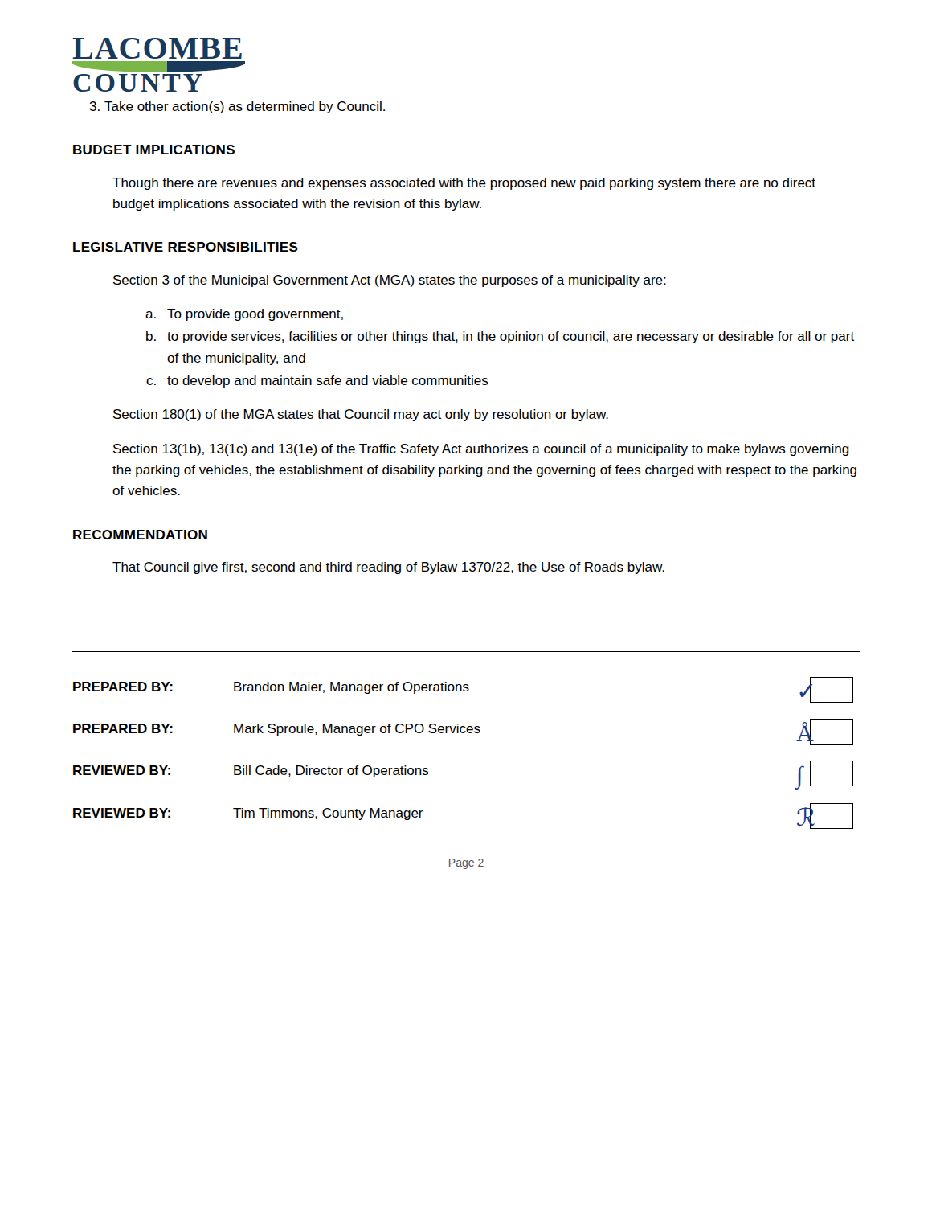LACOMBE COUNTY
Take other action(s) as determined by Council.
BUDGET IMPLICATIONS
Though there are revenues and expenses associated with the proposed new paid parking system there are no direct budget implications associated with the revision of this bylaw.
LEGISLATIVE RESPONSIBILITIES
Section 3 of the Municipal Government Act (MGA) states the purposes of a municipality are:
To provide good government,
to provide services, facilities or other things that, in the opinion of council, are necessary or desirable for all or part of the municipality, and
to develop and maintain safe and viable communities
Section 180(1) of the MGA states that Council may act only by resolution or bylaw.
Section 13(1b), 13(1c) and 13(1e) of the Traffic Safety Act authorizes a council of a municipality to make bylaws governing the parking of vehicles, the establishment of disability parking and the governing of fees charged with respect to the parking of vehicles.
RECOMMENDATION
That Council give first, second and third reading of Bylaw 1370/22, the Use of Roads bylaw.
| PREPARED BY: | Brandon Maier, Manager of Operations | ✓ |
| PREPARED BY: | Mark Sproule, Manager of CPO Services | Å |
| REVIEWED BY: | Bill Cade, Director of Operations | ∫ |
| REVIEWED BY: | Tim Timmons, County Manager | ℛ |
Page 2